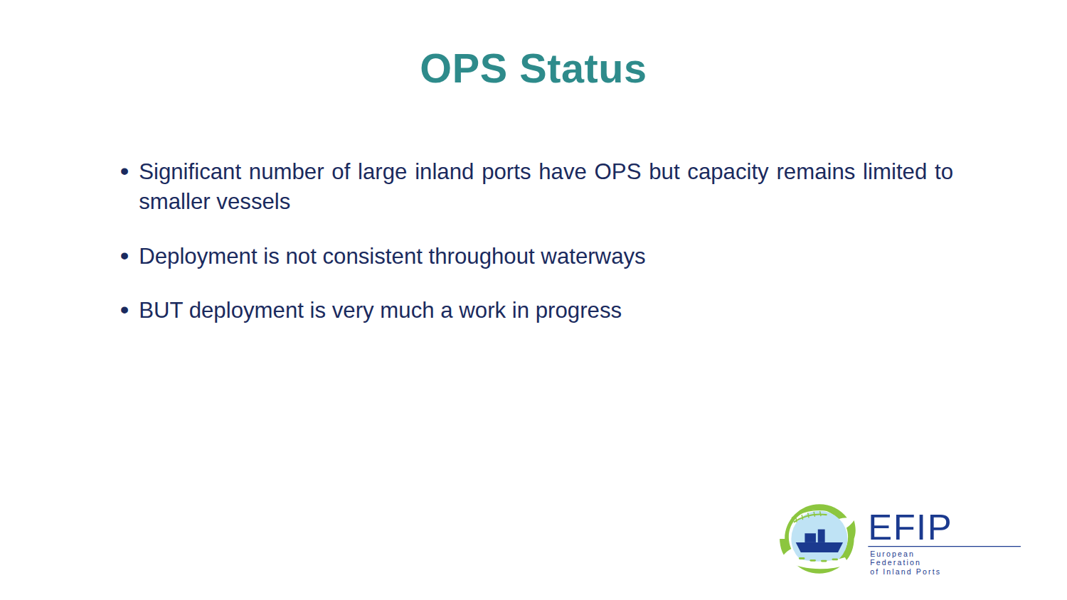OPS Status
Significant number of large inland ports have OPS but capacity remains limited to smaller vessels
Deployment is not consistent throughout waterways
BUT deployment is very much a work in progress
EFIP European Federation of Inland Ports